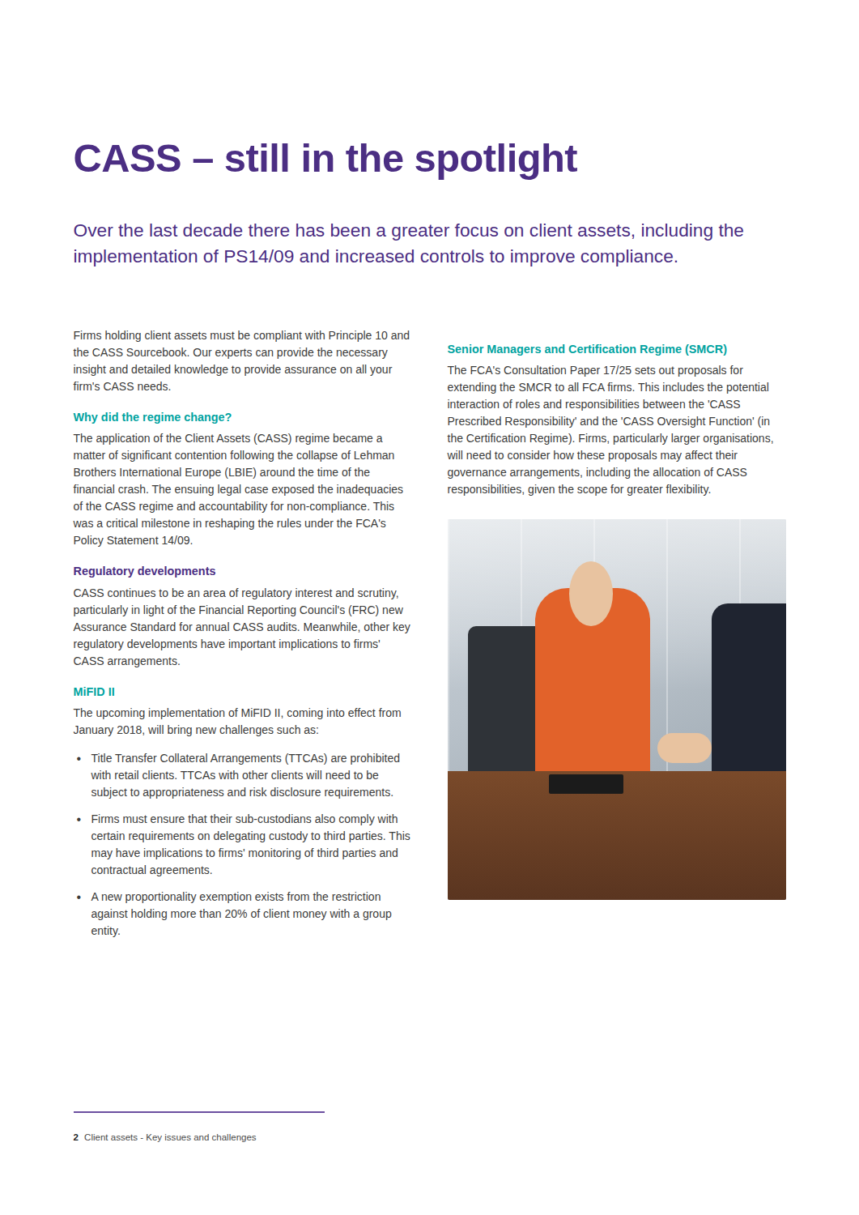CASS – still in the spotlight
Over the last decade there has been a greater focus on client assets, including the implementation of PS14/09 and increased controls to improve compliance.
Firms holding client assets must be compliant with Principle 10 and the CASS Sourcebook. Our experts can provide the necessary insight and detailed knowledge to provide assurance on all your firm's CASS needs.
Why did the regime change?
The application of the Client Assets (CASS) regime became a matter of significant contention following the collapse of Lehman Brothers International Europe (LBIE) around the time of the financial crash. The ensuing legal case exposed the inadequacies of the CASS regime and accountability for non-compliance. This was a critical milestone in reshaping the rules under the FCA's Policy Statement 14/09.
Regulatory developments
CASS continues to be an area of regulatory interest and scrutiny, particularly in light of the Financial Reporting Council's (FRC) new Assurance Standard for annual CASS audits. Meanwhile, other key regulatory developments have important implications to firms' CASS arrangements.
MiFID II
The upcoming implementation of MiFID II, coming into effect from January 2018, will bring new challenges such as:
Title Transfer Collateral Arrangements (TTCAs) are prohibited with retail clients. TTCAs with other clients will need to be subject to appropriateness and risk disclosure requirements.
Firms must ensure that their sub-custodians also comply with certain requirements on delegating custody to third parties. This may have implications to firms' monitoring of third parties and contractual agreements.
A new proportionality exemption exists from the restriction against holding more than 20% of client money with a group entity.
Senior Managers and Certification Regime (SMCR)
The FCA's Consultation Paper 17/25 sets out proposals for extending the SMCR to all FCA firms. This includes the potential interaction of roles and responsibilities between the 'CASS Prescribed Responsibility' and the 'CASS Oversight Function' (in the Certification Regime). Firms, particularly larger organisations, will need to consider how these proposals may affect their governance arrangements, including the allocation of CASS responsibilities, given the scope for greater flexibility.
2 Client assets - Key issues and challenges